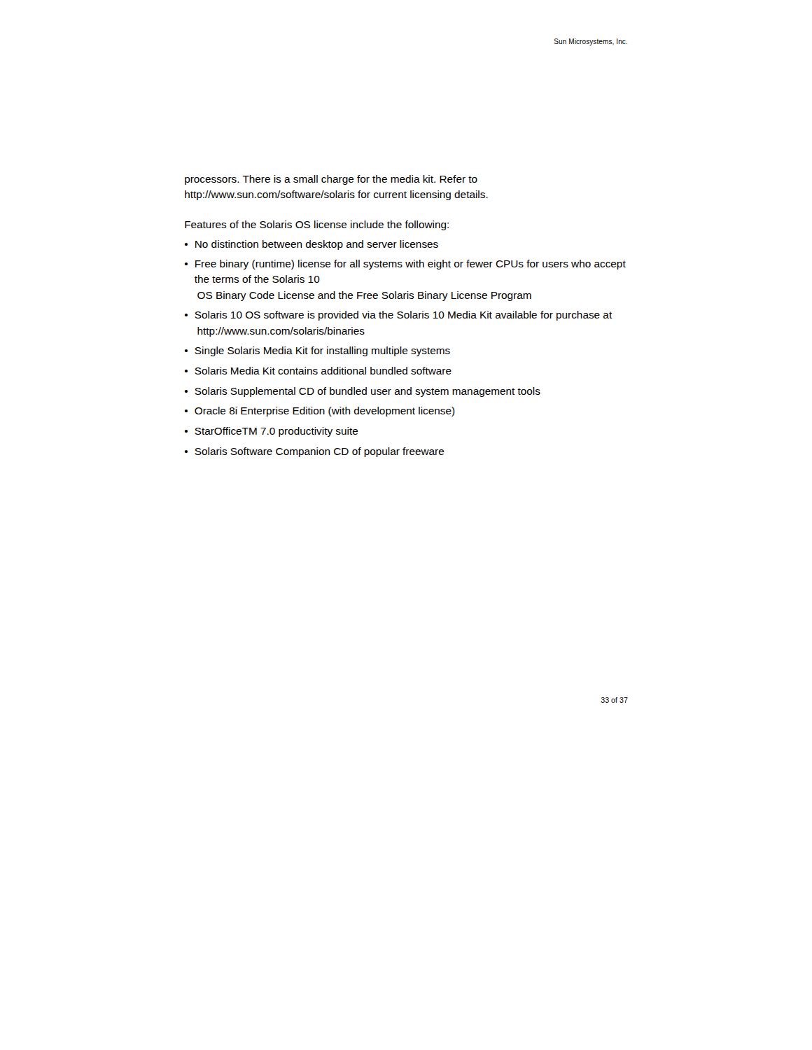Sun Microsystems, Inc.
processors. There is a small charge for the media kit. Refer to http://www.sun.com/software/solaris for current licensing details.
Features of the Solaris OS license include the following:
No distinction between desktop and server licenses
Free binary (runtime) license for all systems with eight or fewer CPUs for users who accept the terms of the Solaris 10OS Binary Code License and the Free Solaris Binary License Program
Solaris 10 OS software is provided via the Solaris 10 Media Kit available for purchase athttp://www.sun.com/solaris/binaries
Single Solaris Media Kit for installing multiple systems
Solaris Media Kit contains additional bundled software
Solaris Supplemental CD of bundled user and system management tools
Oracle 8i Enterprise Edition (with development license)
StarOfficeTM 7.0 productivity suite
Solaris Software Companion CD of popular freeware
33 of 37